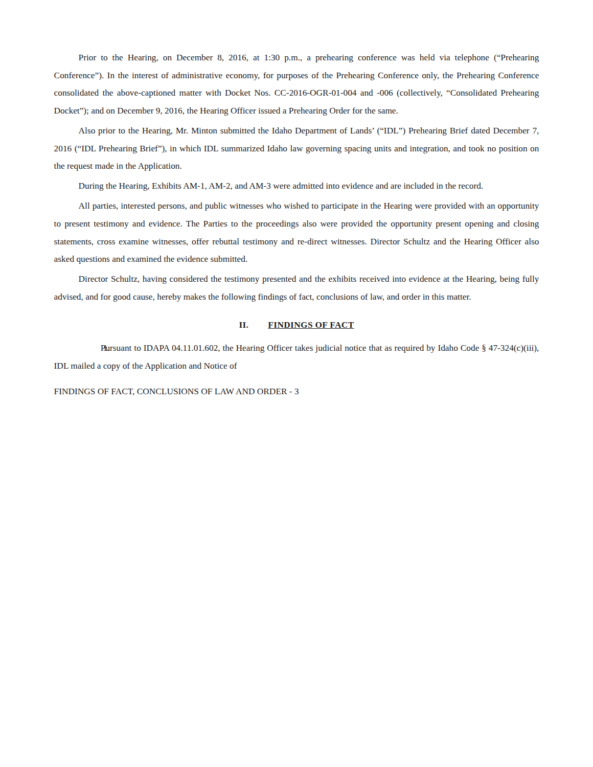Prior to the Hearing, on December 8, 2016, at 1:30 p.m., a prehearing conference was held via telephone (“Prehearing Conference”). In the interest of administrative economy, for purposes of the Prehearing Conference only, the Prehearing Conference consolidated the above-captioned matter with Docket Nos. CC-2016-OGR-01-004 and -006 (collectively, “Consolidated Prehearing Docket”); and on December 9, 2016, the Hearing Officer issued a Prehearing Order for the same.
Also prior to the Hearing, Mr. Minton submitted the Idaho Department of Lands’ (“IDL”) Prehearing Brief dated December 7, 2016 (“IDL Prehearing Brief”), in which IDL summarized Idaho law governing spacing units and integration, and took no position on the request made in the Application.
During the Hearing, Exhibits AM-1, AM-2, and AM-3 were admitted into evidence and are included in the record.
All parties, interested persons, and public witnesses who wished to participate in the Hearing were provided with an opportunity to present testimony and evidence. The Parties to the proceedings also were provided the opportunity present opening and closing statements, cross examine witnesses, offer rebuttal testimony and re-direct witnesses. Director Schultz and the Hearing Officer also asked questions and examined the evidence submitted.
Director Schultz, having considered the testimony presented and the exhibits received into evidence at the Hearing, being fully advised, and for good cause, hereby makes the following findings of fact, conclusions of law, and order in this matter.
II. FINDINGS OF FACT
1. Pursuant to IDAPA 04.11.01.602, the Hearing Officer takes judicial notice that as required by Idaho Code § 47-324(c)(iii), IDL mailed a copy of the Application and Notice of
FINDINGS OF FACT, CONCLUSIONS OF LAW AND ORDER - 3